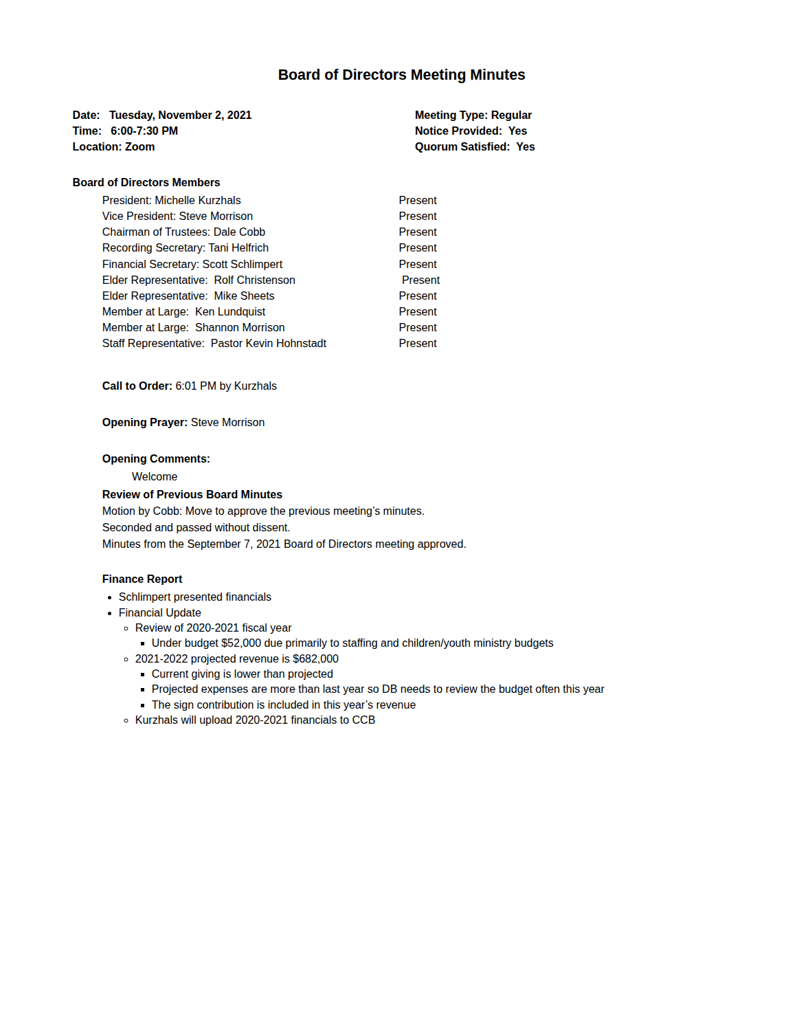Board of Directors Meeting Minutes
| Date: Tuesday, November 2, 2021 | Meeting Type: Regular |
| Time: 6:00-7:30 PM | Notice Provided: Yes |
| Location: Zoom | Quorum Satisfied: Yes |
Board of Directors Members
| President: Michelle Kurzhals | Present |
| Vice President: Steve Morrison | Present |
| Chairman of Trustees: Dale Cobb | Present |
| Recording Secretary: Tani Helfrich | Present |
| Financial Secretary: Scott Schlimpert | Present |
| Elder Representative: Rolf Christenson | Present |
| Elder Representative: Mike Sheets | Present |
| Member at Large: Ken Lundquist | Present |
| Member at Large: Shannon Morrison | Present |
| Staff Representative: Pastor Kevin Hohnstadt | Present |
Call to Order: 6:01 PM by Kurzhals
Opening Prayer: Steve Morrison
Opening Comments:
Welcome
Review of Previous Board Minutes
Motion by Cobb: Move to approve the previous meeting’s minutes.
Seconded and passed without dissent.
Minutes from the September 7, 2021 Board of Directors meeting approved.
Finance Report
Schlimpert presented financials
Financial Update
Review of 2020-2021 fiscal year
Under budget $52,000 due primarily to staffing and children/youth ministry budgets
2021-2022 projected revenue is $682,000
Current giving is lower than projected
Projected expenses are more than last year so DB needs to review the budget often this year
The sign contribution is included in this year’s revenue
Kurzhals will upload 2020-2021 financials to CCB